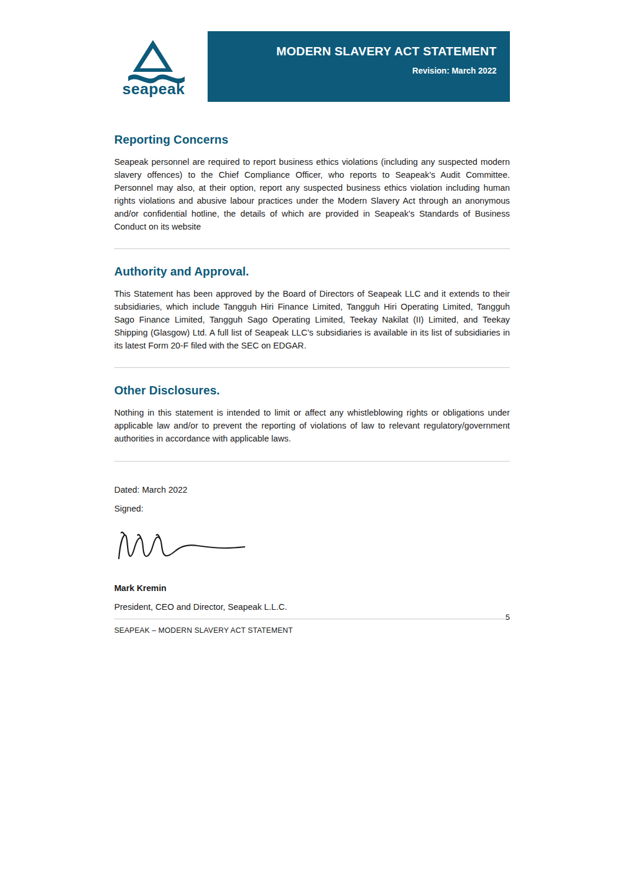seapeak
MODERN SLAVERY ACT STATEMENT
Revision: March 2022
Reporting Concerns
Seapeak personnel are required to report business ethics violations (including any suspected modern slavery offences) to the Chief Compliance Officer, who reports to Seapeak’s Audit Committee. Personnel may also, at their option, report any suspected business ethics violation including human rights violations and abusive labour practices under the Modern Slavery Act through an anonymous and/or confidential hotline, the details of which are provided in Seapeak’s Standards of Business Conduct on its website
Authority and Approval.
This Statement has been approved by the Board of Directors of Seapeak LLC and it extends to their subsidiaries, which include Tangguh Hiri Finance Limited, Tangguh Hiri Operating Limited, Tangguh Sago Finance Limited, Tangguh Sago Operating Limited, Teekay Nakilat (II) Limited, and Teekay Shipping (Glasgow) Ltd. A full list of Seapeak LLC’s subsidiaries is available in its list of subsidiaries in its latest Form 20-F filed with the SEC on EDGAR.
Other Disclosures.
Nothing in this statement is intended to limit or affect any whistleblowing rights or obligations under applicable law and/or to prevent the reporting of violations of law to relevant regulatory/government authorities in accordance with applicable laws.
Dated: March 2022
Signed:
Mark Kremin
President, CEO and Director, Seapeak L.L.C.
5
SEAPEAK – MODERN SLAVERY ACT STATEMENT